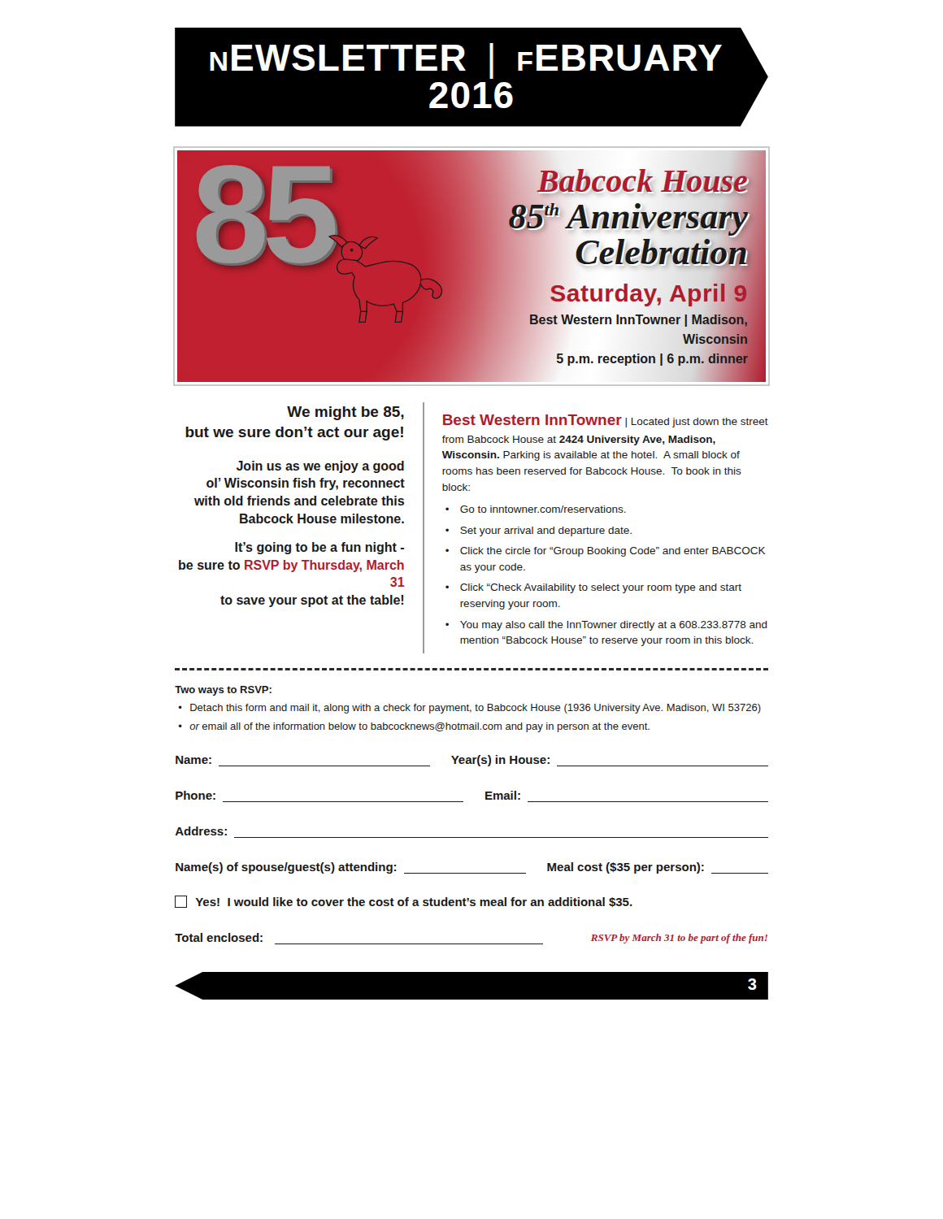NEWSLETTER | FEBRUARY 2016
85
Babcock House
85th Anniversary
Celebration
Saturday, April 9
Best Western InnTowner | Madison, Wisconsin
5 p.m. reception | 6 p.m. dinner
We might be 85,
but we sure don’t act our age!
Join us as we enjoy a good
ol’ Wisconsin fish fry, reconnect
with old friends and celebrate this
Babcock House milestone.
It’s going to be a fun night -
be sure to RSVP by Thursday, March 31
to save your spot at the table!
Best Western InnTowner
| Located just down the street from Babcock House at 2424 University Ave, Madison, Wisconsin. Parking is available at the hotel. A small block of rooms has been reserved for Babcock House. To book in this block:
Go to inntowner.com/reservations.
Set your arrival and departure date.
Click the circle for “Group Booking Code” and enter BABCOCK as your code.
Click “Check Availability to select your room type and start reserving your room.
You may also call the InnTowner directly at a 608.233.8778 and mention “Babcock House” to reserve your room in this block.
Two ways to RSVP:
Detach this form and mail it, along with a check for payment, to Babcock House (1936 University Ave. Madison, WI 53726)
or email all of the information below to babcocknews@hotmail.com and pay in person at the event.
Name:
Year(s) in House:
Phone:
Email:
Address:
Name(s) of spouse/guest(s) attending:
Meal cost ($35 per person):
Yes! I would like to cover the cost of a student’s meal for an additional $35.
Total enclosed: RSVP by March 31 to be part of the fun!
3